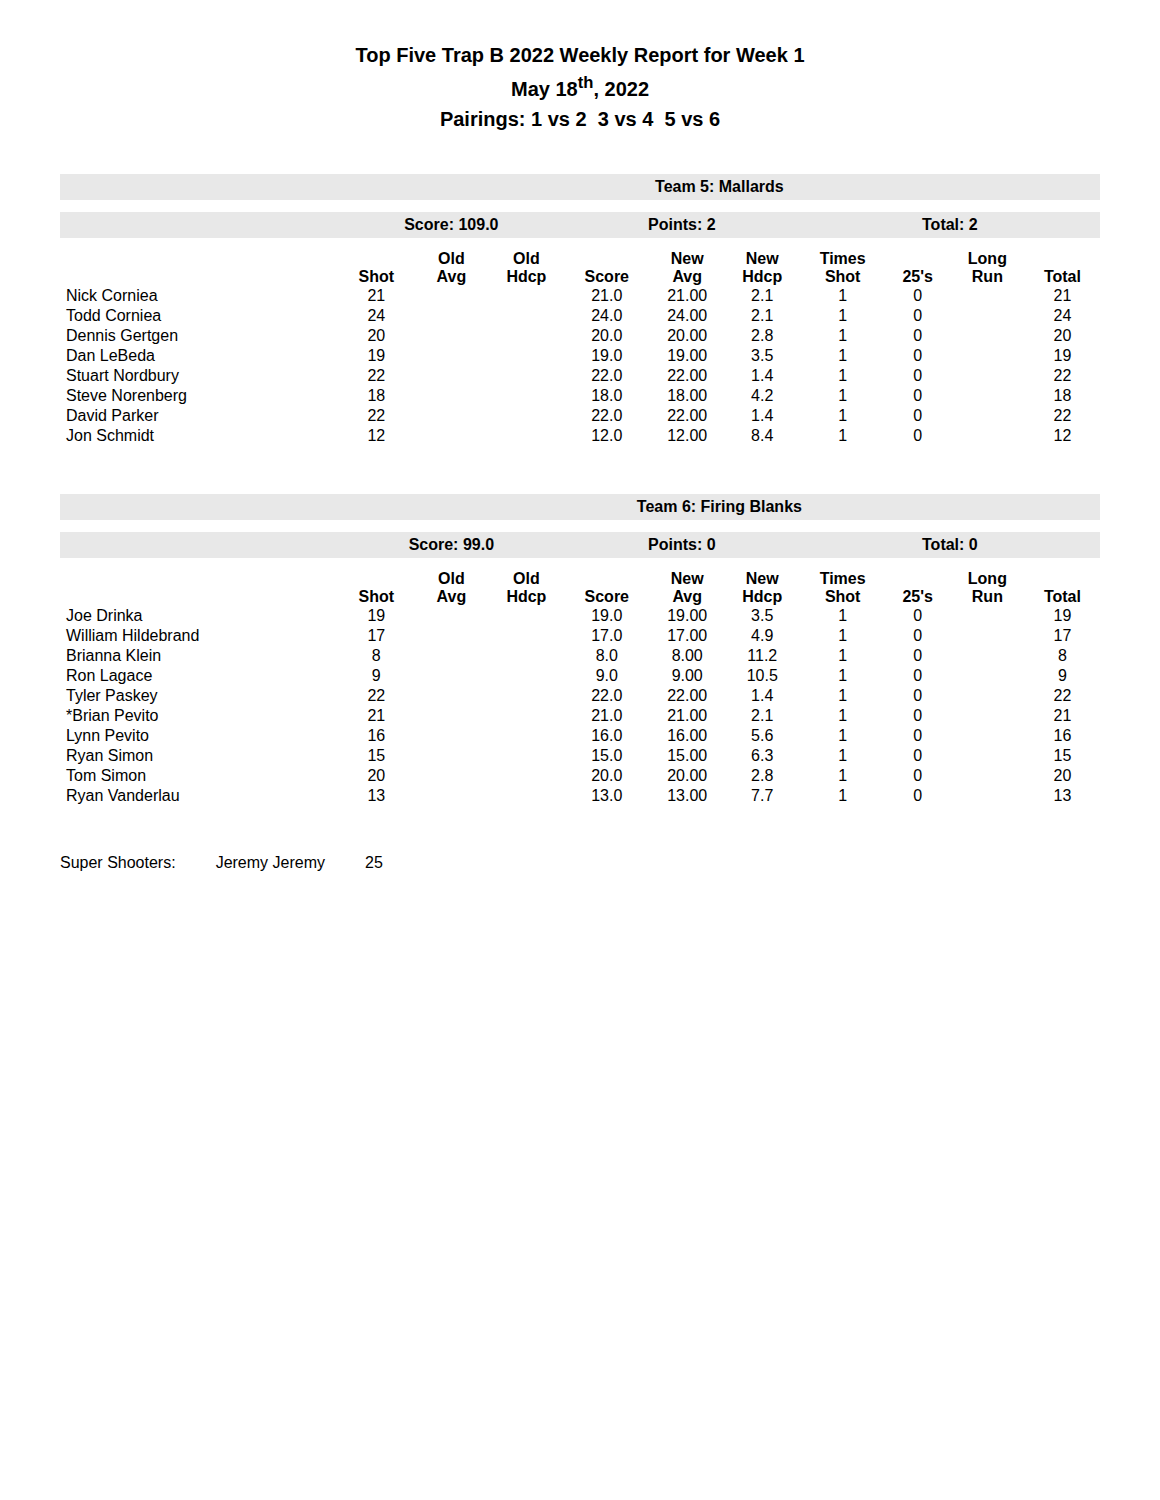Top Five Trap B 2022 Weekly Report for Week 1
May 18th, 2022
Pairings: 1 vs 2 3 vs 4 5 vs 6
| | Team 5: Mallards |
| | Score: 109.0 | Points: 2 | Total: 2 |
| | | Old | Old | | New | New | Times | | Long | |
| | Shot | Avg | Hdcp | Score | Avg | Hdcp | Shot | 25's | Run | Total |
| Nick Corniea | 21 | | | 21.0 | 21.00 | 2.1 | 1 | 0 | | 21 |
| Todd Corniea | 24 | | | 24.0 | 24.00 | 2.1 | 1 | 0 | | 24 |
| Dennis Gertgen | 20 | | | 20.0 | 20.00 | 2.8 | 1 | 0 | | 20 |
| Dan LeBeda | 19 | | | 19.0 | 19.00 | 3.5 | 1 | 0 | | 19 |
| Stuart Nordbury | 22 | | | 22.0 | 22.00 | 1.4 | 1 | 0 | | 22 |
| Steve Norenberg | 18 | | | 18.0 | 18.00 | 4.2 | 1 | 0 | | 18 |
| David Parker | 22 | | | 22.0 | 22.00 | 1.4 | 1 | 0 | | 22 |
| Jon Schmidt | 12 | | | 12.0 | 12.00 | 8.4 | 1 | 0 | | 12 |
| | Team 6: Firing Blanks |
| | Score: 99.0 | Points: 0 | Total: 0 |
| | | Old | Old | | New | New | Times | | Long | |
| | Shot | Avg | Hdcp | Score | Avg | Hdcp | Shot | 25's | Run | Total |
| Joe Drinka | 19 | | | 19.0 | 19.00 | 3.5 | 1 | 0 | | 19 |
| William Hildebrand | 17 | | | 17.0 | 17.00 | 4.9 | 1 | 0 | | 17 |
| Brianna Klein | 8 | | | 8.0 | 8.00 | 11.2 | 1 | 0 | | 8 |
| Ron Lagace | 9 | | | 9.0 | 9.00 | 10.5 | 1 | 0 | | 9 |
| Tyler Paskey | 22 | | | 22.0 | 22.00 | 1.4 | 1 | 0 | | 22 |
| *Brian Pevito | 21 | | | 21.0 | 21.00 | 2.1 | 1 | 0 | | 21 |
| Lynn Pevito | 16 | | | 16.0 | 16.00 | 5.6 | 1 | 0 | | 16 |
| Ryan Simon | 15 | | | 15.0 | 15.00 | 6.3 | 1 | 0 | | 15 |
| Tom Simon | 20 | | | 20.0 | 20.00 | 2.8 | 1 | 0 | | 20 |
| Ryan Vanderlau | 13 | | | 13.0 | 13.00 | 7.7 | 1 | 0 | | 13 |
Super Shooters: Jeremy Jeremy 25